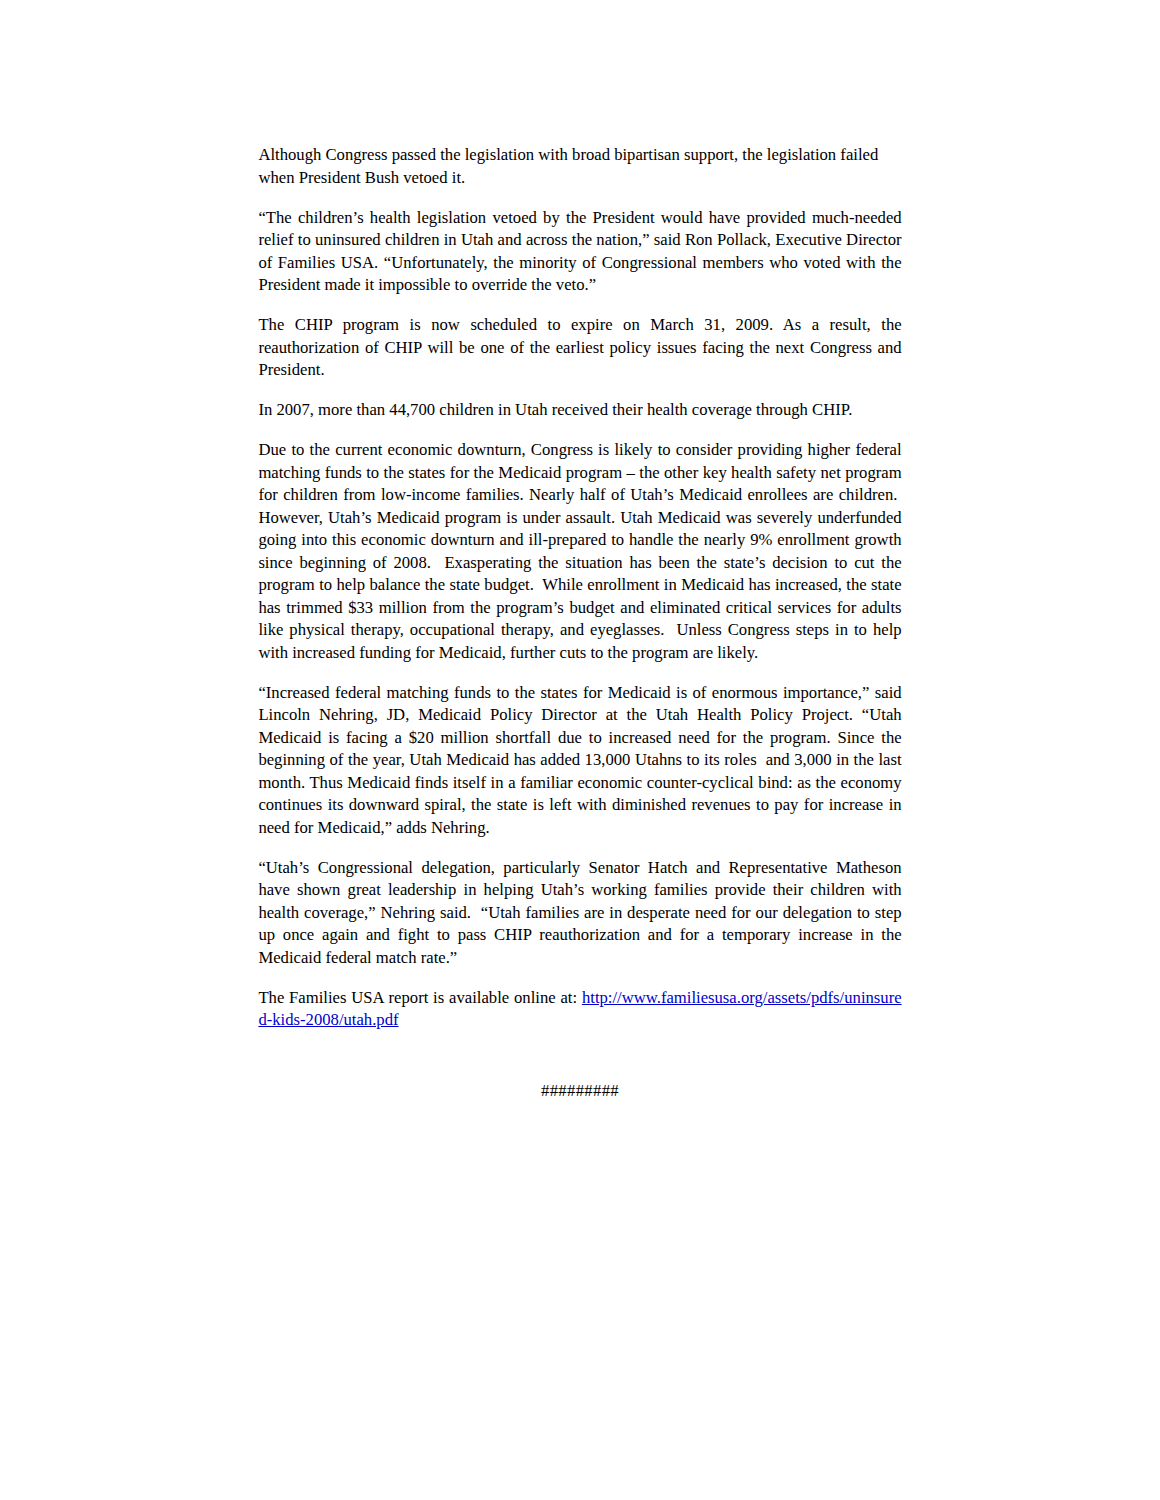Although Congress passed the legislation with broad bipartisan support, the legislation failed when President Bush vetoed it.
“The children’s health legislation vetoed by the President would have provided much-needed relief to uninsured children in Utah and across the nation,” said Ron Pollack, Executive Director of Families USA. “Unfortunately, the minority of Congressional members who voted with the President made it impossible to override the veto.”
The CHIP program is now scheduled to expire on March 31, 2009. As a result, the reauthorization of CHIP will be one of the earliest policy issues facing the next Congress and President.
In 2007, more than 44,700 children in Utah received their health coverage through CHIP.
Due to the current economic downturn, Congress is likely to consider providing higher federal matching funds to the states for the Medicaid program – the other key health safety net program for children from low-income families. Nearly half of Utah’s Medicaid enrollees are children. However, Utah’s Medicaid program is under assault. Utah Medicaid was severely underfunded going into this economic downturn and ill-prepared to handle the nearly 9% enrollment growth since beginning of 2008. Exasperating the situation has been the state’s decision to cut the program to help balance the state budget. While enrollment in Medicaid has increased, the state has trimmed $33 million from the program’s budget and eliminated critical services for adults like physical therapy, occupational therapy, and eyeglasses. Unless Congress steps in to help with increased funding for Medicaid, further cuts to the program are likely.
“Increased federal matching funds to the states for Medicaid is of enormous importance,” said Lincoln Nehring, JD, Medicaid Policy Director at the Utah Health Policy Project. “Utah Medicaid is facing a $20 million shortfall due to increased need for the program. Since the beginning of the year, Utah Medicaid has added 13,000 Utahns to its roles and 3,000 in the last month. Thus Medicaid finds itself in a familiar economic counter-cyclical bind: as the economy continues its downward spiral, the state is left with diminished revenues to pay for increase in need for Medicaid,” adds Nehring.
“Utah’s Congressional delegation, particularly Senator Hatch and Representative Matheson have shown great leadership in helping Utah’s working families provide their children with health coverage,” Nehring said. “Utah families are in desperate need for our delegation to step up once again and fight to pass CHIP reauthorization and for a temporary increase in the Medicaid federal match rate.”
The Families USA report is available online at: http://www.familiesusa.org/assets/pdfs/uninsured-kids-2008/utah.pdf
#########